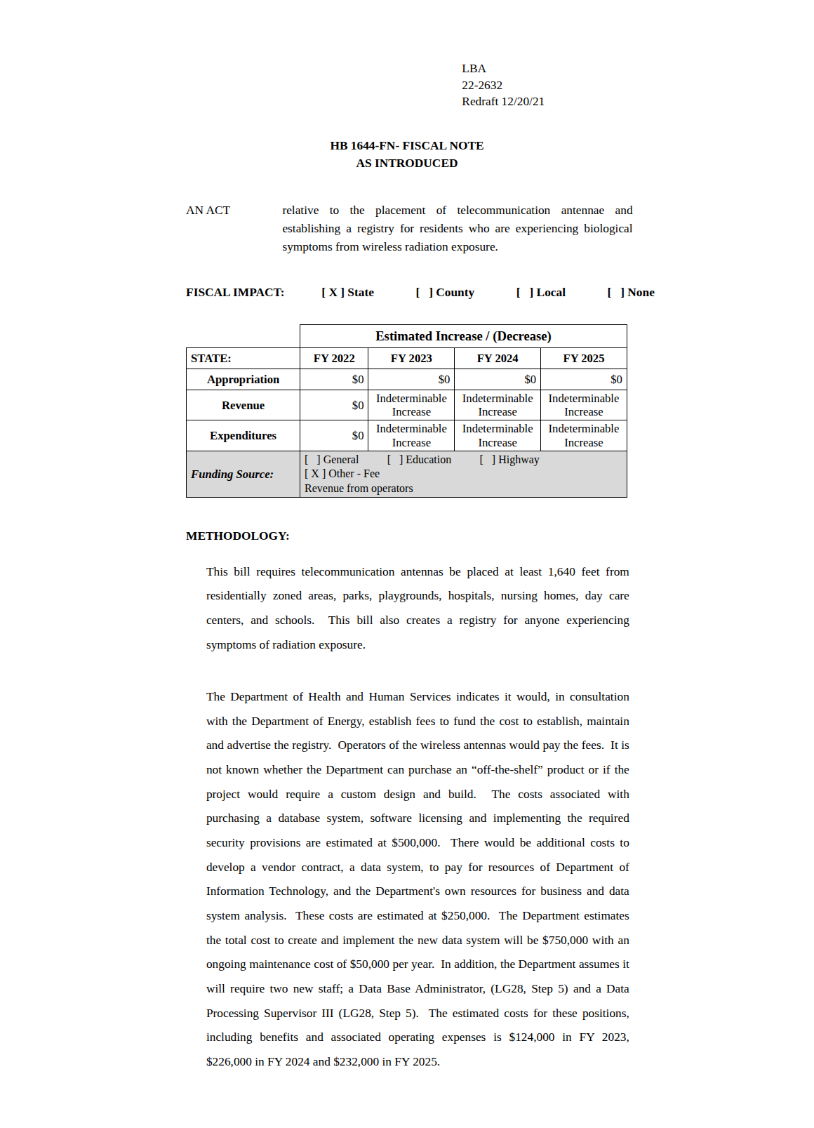LBA
22-2632
Redraft 12/20/21
HB 1644-FN- FISCAL NOTE
AS INTRODUCED
AN ACT
relative to the placement of telecommunication antennae and establishing a registry for residents who are experiencing biological symptoms from wireless radiation exposure.
FISCAL IMPACT: [ X ] State [ ] County [ ] Local [ ] None
| | Estimated Increase / (Decrease) |
| STATE: | FY 2022 | FY 2023 | FY 2024 | FY 2025 |
| Appropriation | $0 | $0 | $0 | $0 |
| Revenue | $0 | Indeterminable Increase | Indeterminable Increase | Indeterminable Increase |
| Expenditures | $0 | Indeterminable Increase | Indeterminable Increase | Indeterminable Increase |
| Funding Source: | [ ] General [ ] Education [ ] Highway [ X ] Other - Fee Revenue from operators |
METHODOLOGY:
This bill requires telecommunication antennas be placed at least 1,640 feet from residentially zoned areas, parks, playgrounds, hospitals, nursing homes, day care centers, and schools. This bill also creates a registry for anyone experiencing symptoms of radiation exposure.
The Department of Health and Human Services indicates it would, in consultation with the Department of Energy, establish fees to fund the cost to establish, maintain and advertise the registry. Operators of the wireless antennas would pay the fees. It is not known whether the Department can purchase an “off-the-shelf” product or if the project would require a custom design and build. The costs associated with purchasing a database system, software licensing and implementing the required security provisions are estimated at $500,000. There would be additional costs to develop a vendor contract, a data system, to pay for resources of Department of Information Technology, and the Department's own resources for business and data system analysis. These costs are estimated at $250,000. The Department estimates the total cost to create and implement the new data system will be $750,000 with an ongoing maintenance cost of $50,000 per year. In addition, the Department assumes it will require two new staff; a Data Base Administrator, (LG28, Step 5) and a Data Processing Supervisor III (LG28, Step 5). The estimated costs for these positions, including benefits and associated operating expenses is $124,000 in FY 2023, $226,000 in FY 2024 and $232,000 in FY 2025.